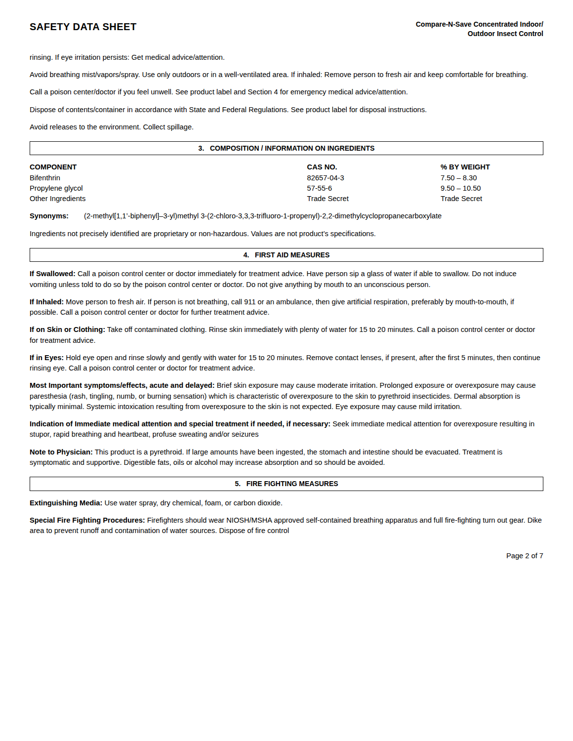SAFETY DATA SHEET
Compare-N-Save Concentrated Indoor/
Outdoor Insect Control
rinsing. If eye irritation persists: Get medical advice/attention.
Avoid breathing mist/vapors/spray. Use only outdoors or in a well-ventilated area. If inhaled: Remove person to fresh air and keep comfortable for breathing.
Call a poison center/doctor if you feel unwell. See product label and Section 4 for emergency medical advice/attention.
Dispose of contents/container in accordance with State and Federal Regulations. See product label for disposal instructions.
Avoid releases to the environment. Collect spillage.
3. COMPOSITION / INFORMATION ON INGREDIENTS
| COMPONENT | CAS NO. | % BY WEIGHT |
| --- | --- | --- |
| Bifenthrin | 82657-04-3 | 7.50 – 8.30 |
| Propylene glycol | 57-55-6 | 9.50 – 10.50 |
| Other Ingredients | Trade Secret | Trade Secret |
Synonyms:
(2-methyl[1,1’-biphenyl]–3-yl)methyl 3-(2-chloro-3,3,3-trifluoro-1-propenyl)-2,2-dimethylcyclopropanecarboxylate
Ingredients not precisely identified are proprietary or non-hazardous. Values are not product’s specifications.
4. FIRST AID MEASURES
If Swallowed: Call a poison control center or doctor immediately for treatment advice. Have person sip a glass of water if able to swallow. Do not induce vomiting unless told to do so by the poison control center or doctor. Do not give anything by mouth to an unconscious person.
If Inhaled: Move person to fresh air. If person is not breathing, call 911 or an ambulance, then give artificial respiration, preferably by mouth-to-mouth, if possible. Call a poison control center or doctor for further treatment advice.
If on Skin or Clothing: Take off contaminated clothing. Rinse skin immediately with plenty of water for 15 to 20 minutes. Call a poison control center or doctor for treatment advice.
If in Eyes: Hold eye open and rinse slowly and gently with water for 15 to 20 minutes. Remove contact lenses, if present, after the first 5 minutes, then continue rinsing eye. Call a poison control center or doctor for treatment advice.
Most Important symptoms/effects, acute and delayed: Brief skin exposure may cause moderate irritation. Prolonged exposure or overexposure may cause paresthesia (rash, tingling, numb, or burning sensation) which is characteristic of overexposure to the skin to pyrethroid insecticides. Dermal absorption is typically minimal. Systemic intoxication resulting from overexposure to the skin is not expected. Eye exposure may cause mild irritation.
Indication of Immediate medical attention and special treatment if needed, if necessary: Seek immediate medical attention for overexposure resulting in stupor, rapid breathing and heartbeat, profuse sweating and/or seizures
Note to Physician: This product is a pyrethroid. If large amounts have been ingested, the stomach and intestine should be evacuated. Treatment is symptomatic and supportive. Digestible fats, oils or alcohol may increase absorption and so should be avoided.
5. FIRE FIGHTING MEASURES
Extinguishing Media: Use water spray, dry chemical, foam, or carbon dioxide.
Special Fire Fighting Procedures: Firefighters should wear NIOSH/MSHA approved self-contained breathing apparatus and full fire-fighting turn out gear. Dike area to prevent runoff and contamination of water sources. Dispose of fire control
Page 2 of 7